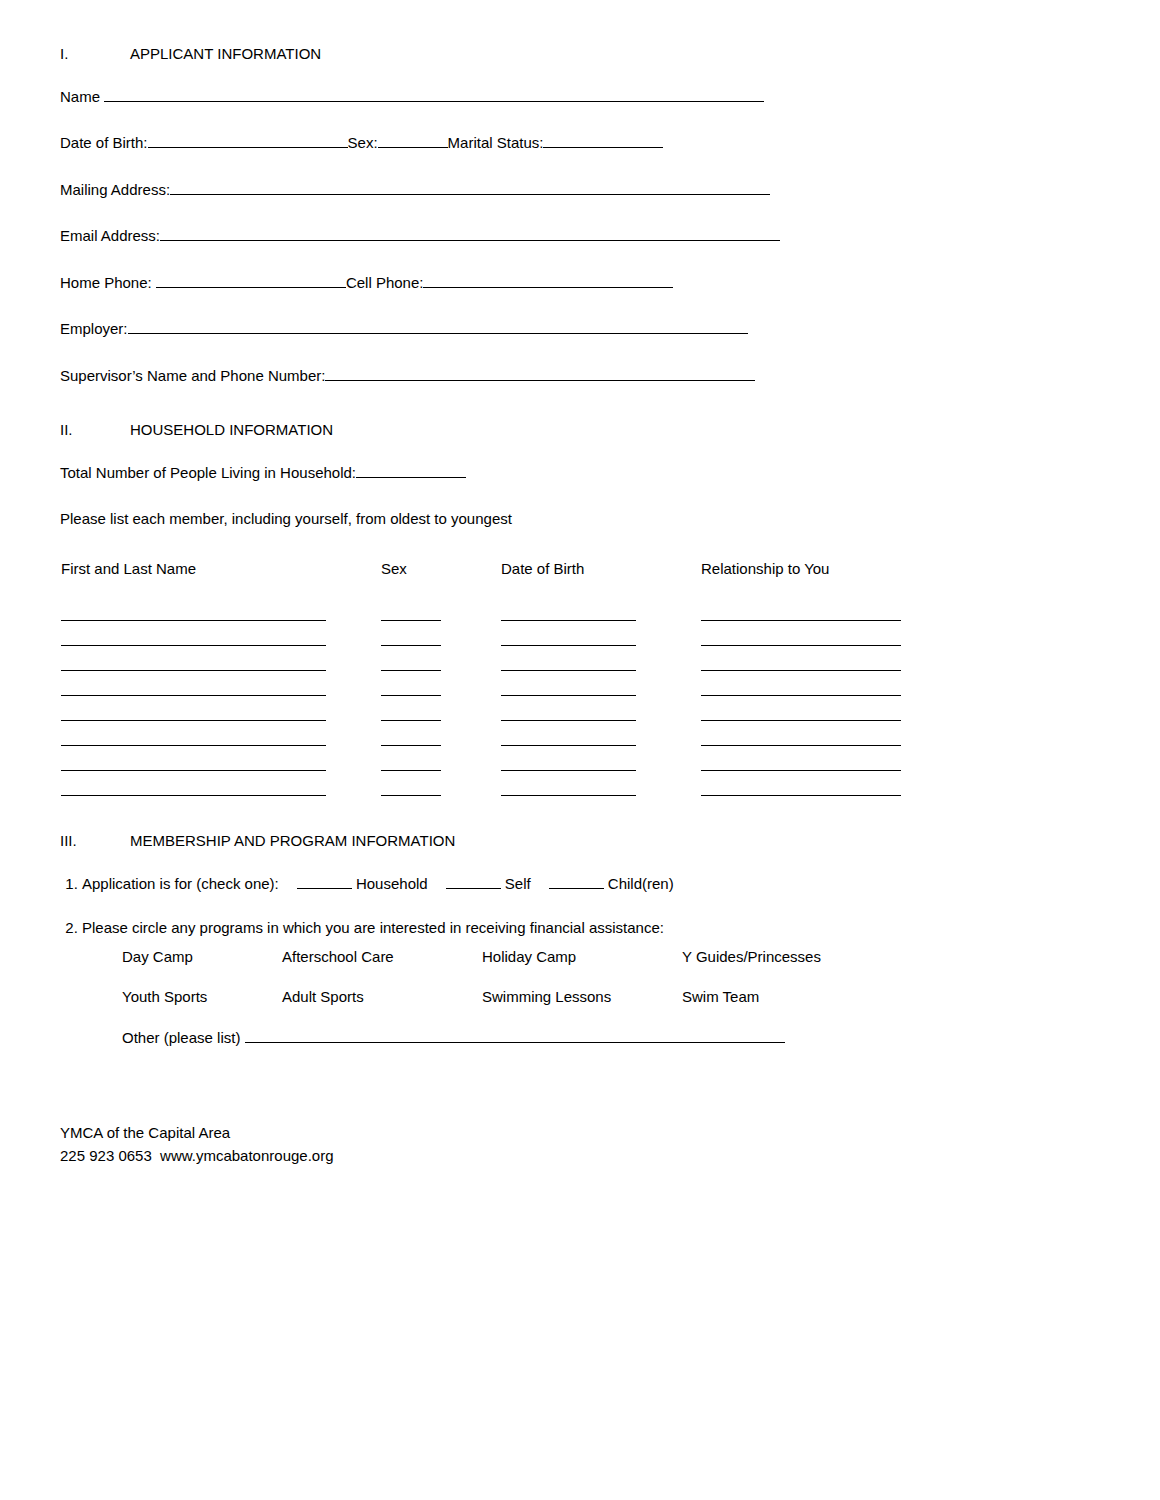I. APPLICANT INFORMATION
Name
Date of Birth: Sex: Marital Status:
Mailing Address:
Email Address:
Home Phone: Cell Phone:
Employer:
Supervisor’s Name and Phone Number:
II. HOUSEHOLD INFORMATION
Total Number of People Living in Household:
Please list each member, including yourself, from oldest to youngest
| First and Last Name | Sex | Date of Birth | Relationship to You |
| --- | --- | --- | --- |
III. MEMBERSHIP AND PROGRAM INFORMATION
Application is for (check one): Household Self Child(ren)
Please circle any programs in which you are interested in receiving financial assistance:
Day Camp Afterschool Care Holiday Camp Y Guides/Princesses
Youth Sports Adult Sports Swimming Lessons Swim Team
Other (please list)
YMCA of the Capital Area
225 923 0653 www.ymcabatonrouge.org